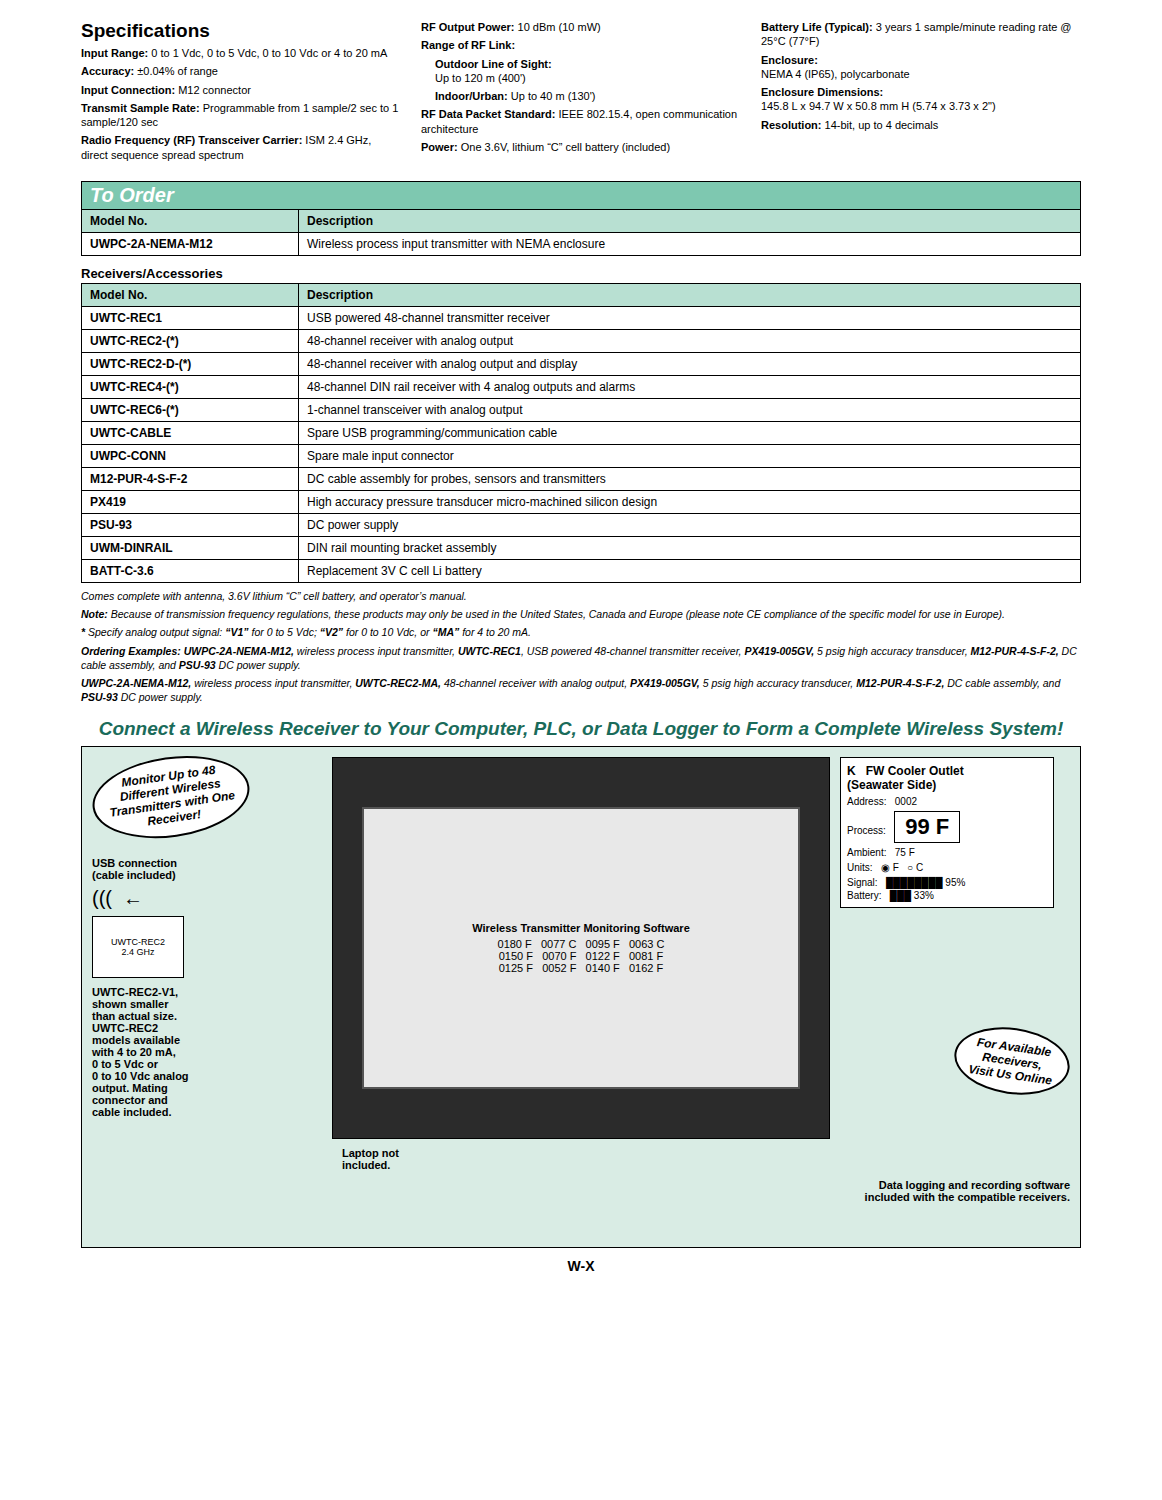Specifications
Input Range: 0 to 1 Vdc, 0 to 5 Vdc, 0 to 10 Vdc or 4 to 20 mA
Accuracy: ±0.04% of range
Input Connection: M12 connector
Transmit Sample Rate: Programmable from 1 sample/2 sec to 1 sample/120 sec
Radio Frequency (RF) Transceiver Carrier: ISM 2.4 GHz, direct sequence spread spectrum
RF Output Power: 10 dBm (10 mW)
Range of RF Link:
Outdoor Line of Sight:
Up to 120 m (400')
Indoor/Urban: Up to 40 m (130')
RF Data Packet Standard: IEEE 802.15.4, open communication architecture
Power: One 3.6V, lithium “C” cell battery (included)
Battery Life (Typical): 3 years 1 sample/minute reading rate @ 25°C (77°F)
Enclosure:
NEMA 4 (IP65), polycarbonate
Enclosure Dimensions:
145.8 L x 94.7 W x 50.8 mm H (5.74 x 3.73 x 2")
Resolution: 14-bit, up to 4 decimals
To Order
| Model No. | Description |
| --- | --- |
| UWPC-2A-NEMA-M12 | Wireless process input transmitter with NEMA enclosure |
Receivers/Accessories
| Model No. | Description |
| --- | --- |
| UWTC-REC1 | USB powered 48-channel transmitter receiver |
| UWTC-REC2-(*) | 48-channel receiver with analog output |
| UWTC-REC2-D-(*) | 48-channel receiver with analog output and display |
| UWTC-REC4-(*) | 48-channel DIN rail receiver with 4 analog outputs and alarms |
| UWTC-REC6-(*) | 1-channel transceiver with analog output |
| UWTC-CABLE | Spare USB programming/communication cable |
| UWPC-CONN | Spare male input connector |
| M12-PUR-4-S-F-2 | DC cable assembly for probes, sensors and transmitters |
| PX419 | High accuracy pressure transducer micro-machined silicon design |
| PSU-93 | DC power supply |
| UWM-DINRAIL | DIN rail mounting bracket assembly |
| BATT-C-3.6 | Replacement 3V C cell Li battery |
Comes complete with antenna, 3.6V lithium “C” cell battery, and operator’s manual.
Note: Because of transmission frequency regulations, these products may only be used in the United States, Canada and Europe (please note CE compliance of the specific model for use in Europe).
* Specify analog output signal: “V1” for 0 to 5 Vdc; “V2” for 0 to 10 Vdc, or “MA” for 4 to 20 mA.
Ordering Examples: UWPC-2A-NEMA-M12, wireless process input transmitter, UWTC-REC1, USB powered 48-channel transmitter receiver, PX419-005GV, 5 psig high accuracy transducer, M12-PUR-4-S-F-2, DC cable assembly, and PSU-93 DC power supply.
UWPC-2A-NEMA-M12, wireless process input transmitter, UWTC-REC2-MA, 48-channel receiver with analog output, PX419-005GV, 5 psig high accuracy transducer, M12-PUR-4-S-F-2, DC cable assembly, and PSU-93 DC power supply.
Connect a Wireless Receiver to Your Computer, PLC, or Data Logger to Form a Complete Wireless System!
Monitor Up to 48
Different Wireless
Transmitters with One
Receiver!
USB connection
(cable included)
((( ←
UWTC-REC2
2.4 GHz
UWTC-REC2-V1,
shown smaller
than actual size.
UWTC-REC2
models available
with 4 to 20 mA,
0 to 5 Vdc or
0 to 10 Vdc analog
output. Mating
connector and
cable included.
Wireless Transmitter Monitoring Software
0180 F 0077 C 0095 F 0063 C
0150 F 0070 F 0122 F 0081 F
0125 F 0052 F 0140 F 0162 F
Laptop not
included.
K FW Cooler Outlet
(Seawater Side)
Address: 0002
Process: 99 F
Ambient: 75 F
Units: ◉ F ○ C
Signal: ████████ 95%
Battery: ███ 33%
For Available
Receivers,
Visit Us Online
Data logging and recording software
included with the compatible receivers.
W-X